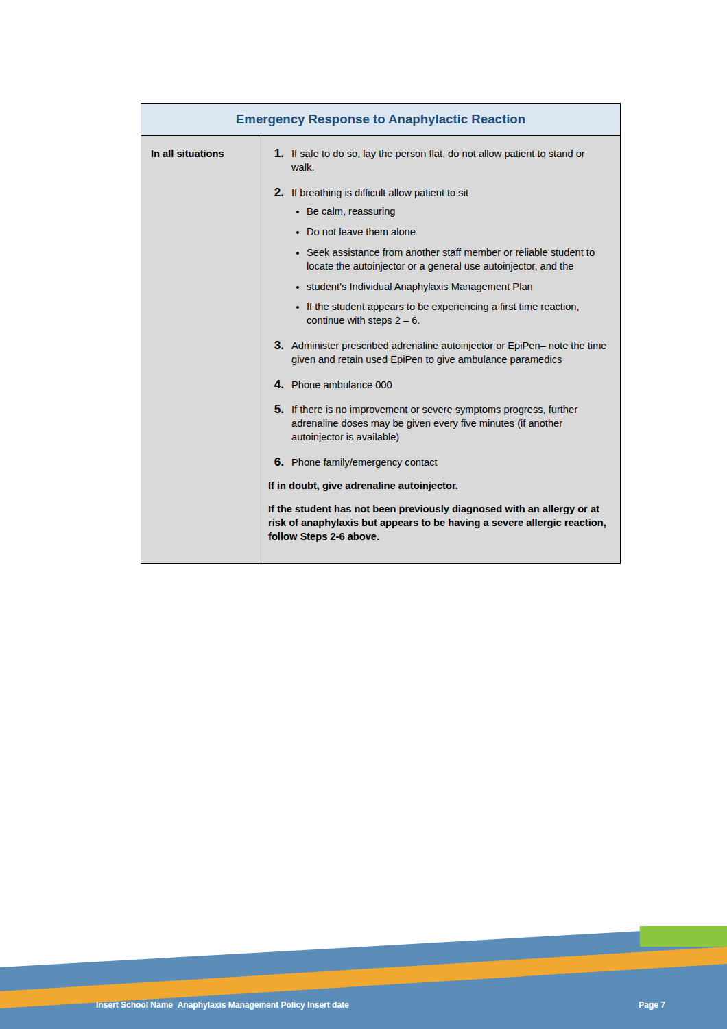| Emergency Response to Anaphylactic Reaction |
| In all situations | If safe to do so, lay the person flat, do not allow patient to stand or walk. If breathing is difficult allow patient to sit Be calm, reassuring Do not leave them alone Seek assistance from another staff member or reliable student to locate the autoinjector or a general use autoinjector, and the student’s Individual Anaphylaxis Management Plan If the student appears to be experiencing a first time reaction, continue with steps 2 – 6. Administer prescribed adrenaline autoinjector or EpiPen– note the time given and retain used EpiPen to give ambulance paramedics Phone ambulance 000 If there is no improvement or severe symptoms progress, further adrenaline doses may be given every five minutes (if another autoinjector is available) Phone family/emergency contact If in doubt, give adrenaline autoinjector. If the student has not been previously diagnosed with an allergy or at risk of anaphylaxis but appears to be having a severe allergic reaction, follow Steps 2-6 above. |
Insert School Name Anaphylaxis Management Policy Insert date Page 7